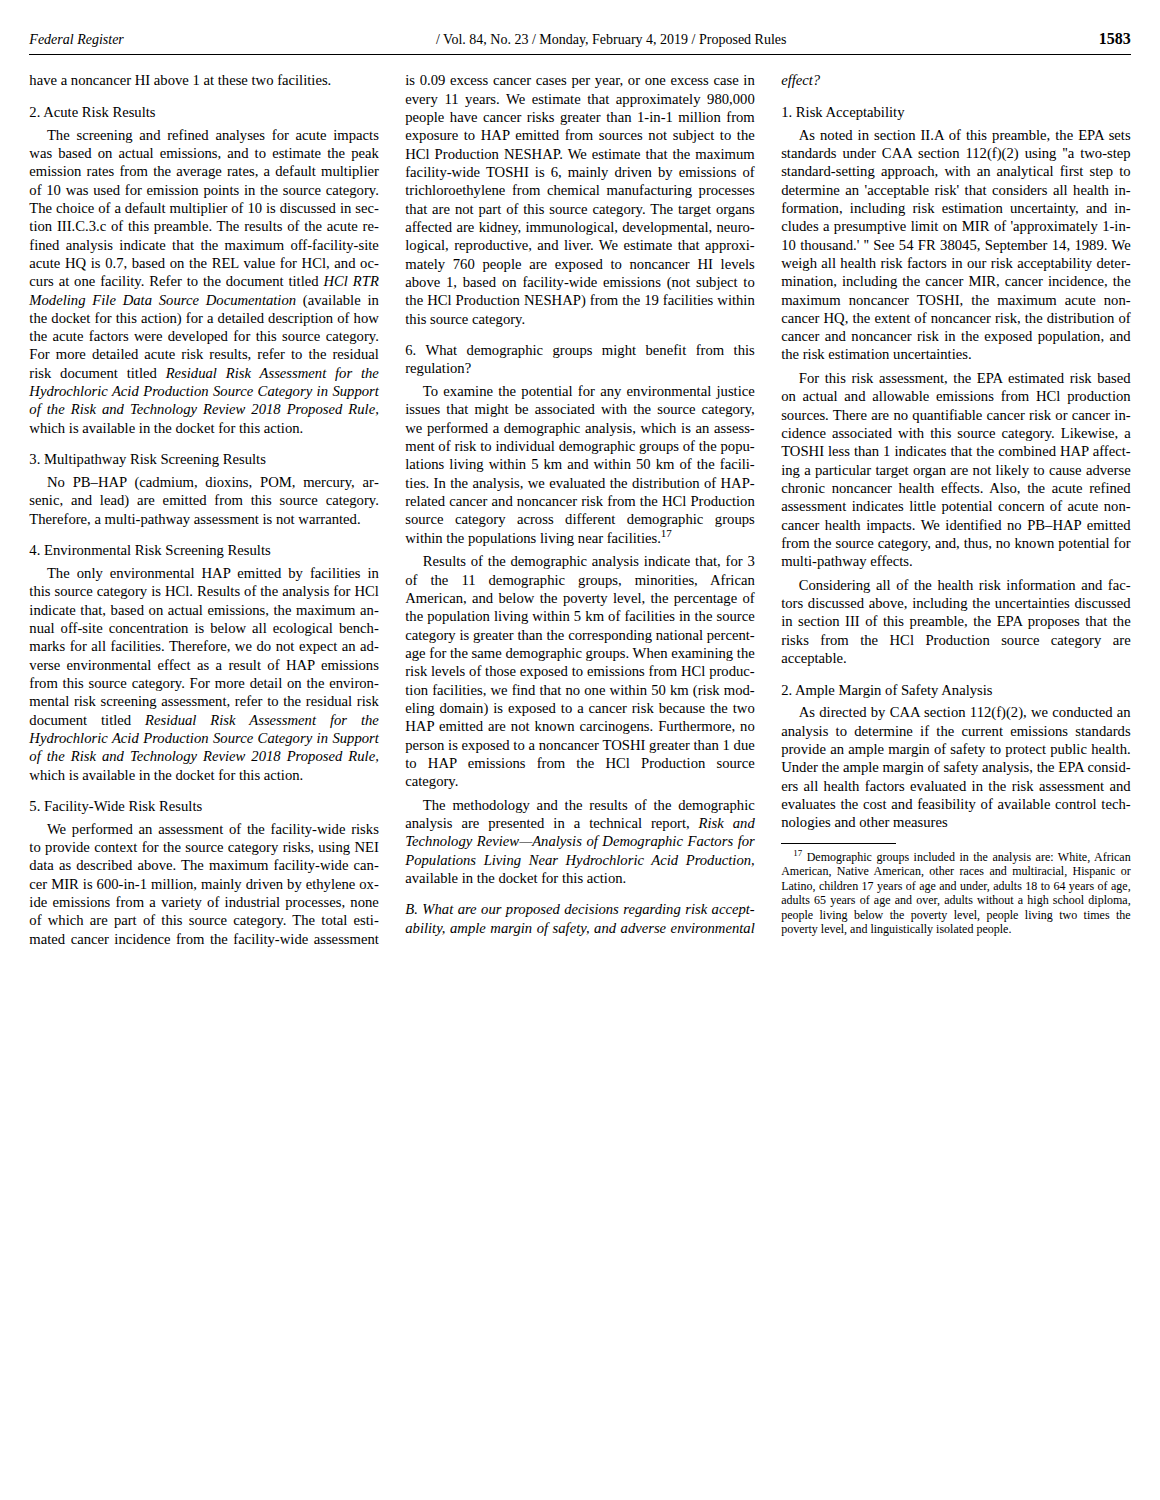Federal Register / Vol. 84, No. 23 / Monday, February 4, 2019 / Proposed Rules 1583
have a noncancer HI above 1 at these two facilities.
2. Acute Risk Results
The screening and refined analyses for acute impacts was based on actual emissions, and to estimate the peak emission rates from the average rates, a default multiplier of 10 was used for emission points in the source category. The choice of a default multiplier of 10 is discussed in section III.C.3.c of this preamble. The results of the acute refined analysis indicate that the maximum off-facility-site acute HQ is 0.7, based on the REL value for HCl, and occurs at one facility. Refer to the document titled HCl RTR Modeling File Data Source Documentation (available in the docket for this action) for a detailed description of how the acute factors were developed for this source category. For more detailed acute risk results, refer to the residual risk document titled Residual Risk Assessment for the Hydrochloric Acid Production Source Category in Support of the Risk and Technology Review 2018 Proposed Rule, which is available in the docket for this action.
3. Multipathway Risk Screening Results
No PB–HAP (cadmium, dioxins, POM, mercury, arsenic, and lead) are emitted from this source category. Therefore, a multi-pathway assessment is not warranted.
4. Environmental Risk Screening Results
The only environmental HAP emitted by facilities in this source category is HCl. Results of the analysis for HCl indicate that, based on actual emissions, the maximum annual off-site concentration is below all ecological benchmarks for all facilities. Therefore, we do not expect an adverse environmental effect as a result of HAP emissions from this source category. For more detail on the environmental risk screening assessment, refer to the residual risk document titled Residual Risk Assessment for the Hydrochloric Acid Production Source Category in Support of the Risk and Technology Review 2018 Proposed Rule, which is available in the docket for this action.
5. Facility-Wide Risk Results
We performed an assessment of the facility-wide risks to provide context for the source category risks, using NEI data as described above. The maximum facility-wide cancer MIR is 600-in-1 million, mainly driven by ethylene oxide emissions from a variety of industrial processes, none of which are part of this source category. The total estimated cancer incidence from the facility-wide assessment is 0.09 excess cancer cases per year, or one excess case in every 11 years. We estimate that approximately 980,000 people have cancer risks greater than 1-in-1 million from exposure to HAP emitted from sources not subject to the HCl Production NESHAP. We estimate that the maximum facility-wide TOSHI is 6, mainly driven by emissions of trichloroethylene from chemical manufacturing processes that are not part of this source category. The target organs affected are kidney, immunological, developmental, neurological, reproductive, and liver. We estimate that approximately 760 people are exposed to noncancer HI levels above 1, based on facility-wide emissions (not subject to the HCl Production NESHAP) from the 19 facilities within this source category.
6. What demographic groups might benefit from this regulation?
To examine the potential for any environmental justice issues that might be associated with the source category, we performed a demographic analysis, which is an assessment of risk to individual demographic groups of the populations living within 5 km and within 50 km of the facilities. In the analysis, we evaluated the distribution of HAP-related cancer and noncancer risk from the HCl Production source category across different demographic groups within the populations living near facilities.17
Results of the demographic analysis indicate that, for 3 of the 11 demographic groups, minorities, African American, and below the poverty level, the percentage of the population living within 5 km of facilities in the source category is greater than the corresponding national percentage for the same demographic groups. When examining the risk levels of those exposed to emissions from HCl production facilities, we find that no one within 50 km (risk modeling domain) is exposed to a cancer risk because the two HAP emitted are not known carcinogens. Furthermore, no person is exposed to a noncancer TOSHI greater than 1 due to HAP emissions from the HCl Production source category.
The methodology and the results of the demographic analysis are presented in a technical report, Risk and Technology Review—Analysis of Demographic Factors for Populations Living Near Hydrochloric Acid Production, available in the docket for this action.
B. What are our proposed decisions regarding risk acceptability, ample margin of safety, and adverse environmental effect?
1. Risk Acceptability
As noted in section II.A of this preamble, the EPA sets standards under CAA section 112(f)(2) using ''a two-step standard-setting approach, with an analytical first step to determine an 'acceptable risk' that considers all health information, including risk estimation uncertainty, and includes a presumptive limit on MIR of 'approximately 1-in-10 thousand.' '' See 54 FR 38045, September 14, 1989. We weigh all health risk factors in our risk acceptability determination, including the cancer MIR, cancer incidence, the maximum noncancer TOSHI, the maximum acute noncancer HQ, the extent of noncancer risk, the distribution of cancer and noncancer risk in the exposed population, and the risk estimation uncertainties.
For this risk assessment, the EPA estimated risk based on actual and allowable emissions from HCl production sources. There are no quantifiable cancer risk or cancer incidence associated with this source category. Likewise, a TOSHI less than 1 indicates that the combined HAP affecting a particular target organ are not likely to cause adverse chronic noncancer health effects. Also, the acute refined assessment indicates little potential concern of acute noncancer health impacts. We identified no PB–HAP emitted from the source category, and, thus, no known potential for multi-pathway effects.
Considering all of the health risk information and factors discussed above, including the uncertainties discussed in section III of this preamble, the EPA proposes that the risks from the HCl Production source category are acceptable.
2. Ample Margin of Safety Analysis
As directed by CAA section 112(f)(2), we conducted an analysis to determine if the current emissions standards provide an ample margin of safety to protect public health. Under the ample margin of safety analysis, the EPA considers all health factors evaluated in the risk assessment and evaluates the cost and feasibility of available control technologies and other measures
17 Demographic groups included in the analysis are: White, African American, Native American, other races and multiracial, Hispanic or Latino, children 17 years of age and under, adults 18 to 64 years of age, adults 65 years of age and over, adults without a high school diploma, people living below the poverty level, people living two times the poverty level, and linguistically isolated people.